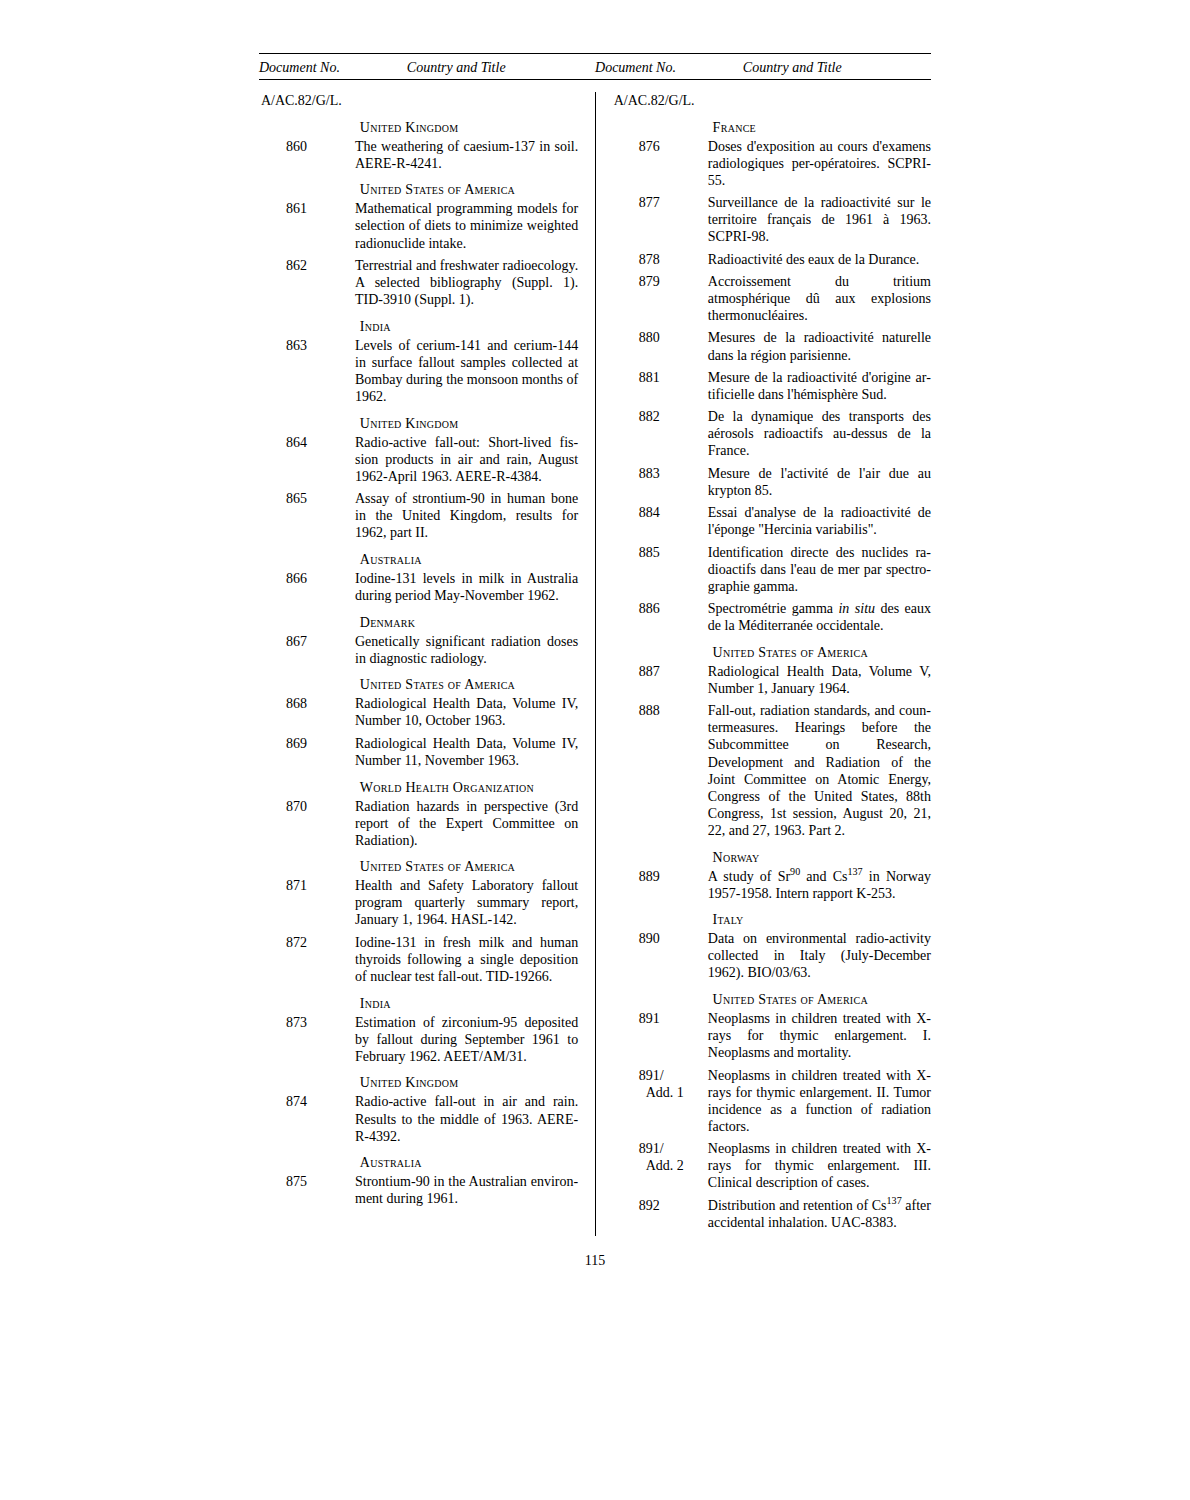| Document No. | Country and Title | | Document No. | Country and Title |
A/AC.82/G/L.
United Kingdom
860
The weathering of caesium-137 in soil. AERE-R-4241.
United States of America
861
Mathematical programming models for selection of diets to minimize weighted radionuclide intake.
862
Terrestrial and freshwater radioecology. A selected bibliography (Suppl. 1). TID-3910 (Suppl. 1).
India
863
Levels of cerium-141 and cerium-144 in surface fallout samples collected at Bombay during the monsoon months of 1962.
United Kingdom
864
Radio-active fall-out: Short-lived fission products in air and rain, August 1962-April 1963. AERE-R-4384.
865
Assay of strontium-90 in human bone in the United Kingdom, results for 1962, part II.
Australia
866
Iodine-131 levels in milk in Australia during period May-November 1962.
Denmark
867
Genetically significant radiation doses in diagnostic radiology.
United States of America
868
Radiological Health Data, Volume IV, Number 10, October 1963.
869
Radiological Health Data, Volume IV, Number 11, November 1963.
World Health Organization
870
Radiation hazards in perspective (3rd report of the Expert Committee on Radiation).
United States of America
871
Health and Safety Laboratory fallout program quarterly summary report, January 1, 1964. HASL-142.
872
Iodine-131 in fresh milk and human thyroids following a single deposition of nuclear test fall-out. TID-19266.
India
873
Estimation of zirconium-95 deposited by fallout during September 1961 to February 1962. AEET/AM/31.
United Kingdom
874
Radio-active fall-out in air and rain. Results to the middle of 1963. AERE-R-4392.
Australia
875
Strontium-90 in the Australian environment during 1961.
A/AC.82/G/L.
France
876
Doses d'exposition au cours d'examens radiologiques per-opératoires. SCPRI-55.
877
Surveillance de la radioactivité sur le territoire français de 1961 à 1963. SCPRI-98.
878
Radioactivité des eaux de la Durance.
879
Accroissement du tritium atmosphérique dû aux explosions thermonucléaires.
880
Mesures de la radioactivité naturelle dans la région parisienne.
881
Mesure de la radioactivité d'origine artificielle dans l'hémisphère Sud.
882
De la dynamique des transports des aérosols radioactifs au-dessus de la France.
883
Mesure de l'activité de l'air due au krypton 85.
884
Essai d'analyse de la radioactivité de l'éponge "Hercinia variabilis".
885
Identification directe des nuclides radioactifs dans l'eau de mer par spectrographie gamma.
886
Spectrométrie gamma in situ des eaux de la Méditerranée occidentale.
United States of America
887
Radiological Health Data, Volume V, Number 1, January 1964.
888
Fall-out, radiation standards, and countermeasures. Hearings before the Subcommittee on Research, Development and Radiation of the Joint Committee on Atomic Energy, Congress of the United States, 88th Congress, 1st session, August 20, 21, 22, and 27, 1963. Part 2.
Norway
889
A study of Sr90 and Cs137 in Norway 1957-1958. Intern rapport K-253.
Italy
890
Data on environmental radio-activity collected in Italy (July-December 1962). BIO/03/63.
United States of America
891
Neoplasms in children treated with X-rays for thymic enlargement. I. Neoplasms and mortality.
891/ Add. 1
Neoplasms in children treated with X-rays for thymic enlargement. II. Tumor incidence as a function of radiation factors.
891/ Add. 2
Neoplasms in children treated with X-rays for thymic enlargement. III. Clinical description of cases.
892
Distribution and retention of Cs137 after accidental inhalation. UAC-8383.
115